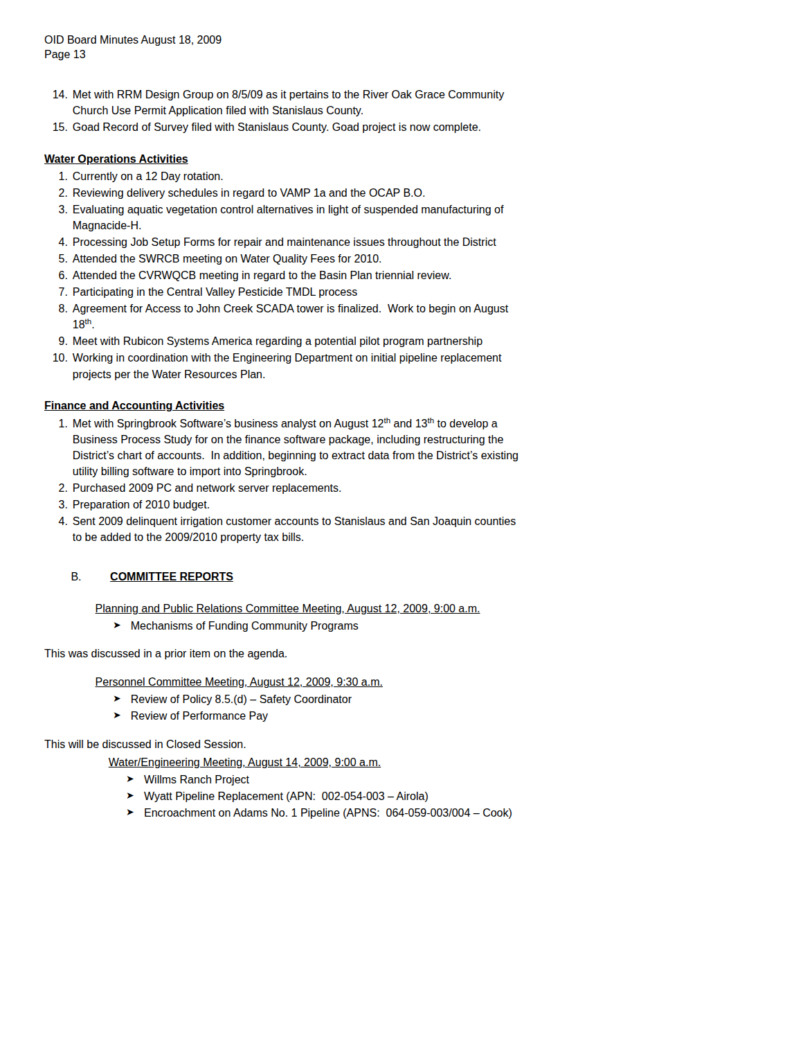OID Board Minutes August 18, 2009
Page 13
Met with RRM Design Group on 8/5/09 as it pertains to the River Oak Grace Community Church Use Permit Application filed with Stanislaus County.
Goad Record of Survey filed with Stanislaus County. Goad project is now complete.
Water Operations Activities
Currently on a 12 Day rotation.
Reviewing delivery schedules in regard to VAMP 1a and the OCAP B.O.
Evaluating aquatic vegetation control alternatives in light of suspended manufacturing of Magnacide-H.
Processing Job Setup Forms for repair and maintenance issues throughout the District
Attended the SWRCB meeting on Water Quality Fees for 2010.
Attended the CVRWQCB meeting in regard to the Basin Plan triennial review.
Participating in the Central Valley Pesticide TMDL process
Agreement for Access to John Creek SCADA tower is finalized. Work to begin on August 18th.
Meet with Rubicon Systems America regarding a potential pilot program partnership
Working in coordination with the Engineering Department on initial pipeline replacement projects per the Water Resources Plan.
Finance and Accounting Activities
Met with Springbrook Software’s business analyst on August 12th and 13th to develop a Business Process Study for on the finance software package, including restructuring the District’s chart of accounts. In addition, beginning to extract data from the District’s existing utility billing software to import into Springbrook.
Purchased 2009 PC and network server replacements.
Preparation of 2010 budget.
Sent 2009 delinquent irrigation customer accounts to Stanislaus and San Joaquin counties to be added to the 2009/2010 property tax bills.
B. COMMITTEE REPORTS
Planning and Public Relations Committee Meeting, August 12, 2009, 9:00 a.m.
Mechanisms of Funding Community Programs
This was discussed in a prior item on the agenda.
Personnel Committee Meeting, August 12, 2009, 9:30 a.m.
Review of Policy 8.5.(d) – Safety Coordinator
Review of Performance Pay
This will be discussed in Closed Session.
Water/Engineering Meeting, August 14, 2009, 9:00 a.m.
Willms Ranch Project
Wyatt Pipeline Replacement (APN: 002-054-003 – Airola)
Encroachment on Adams No. 1 Pipeline (APNS: 064-059-003/004 – Cook)